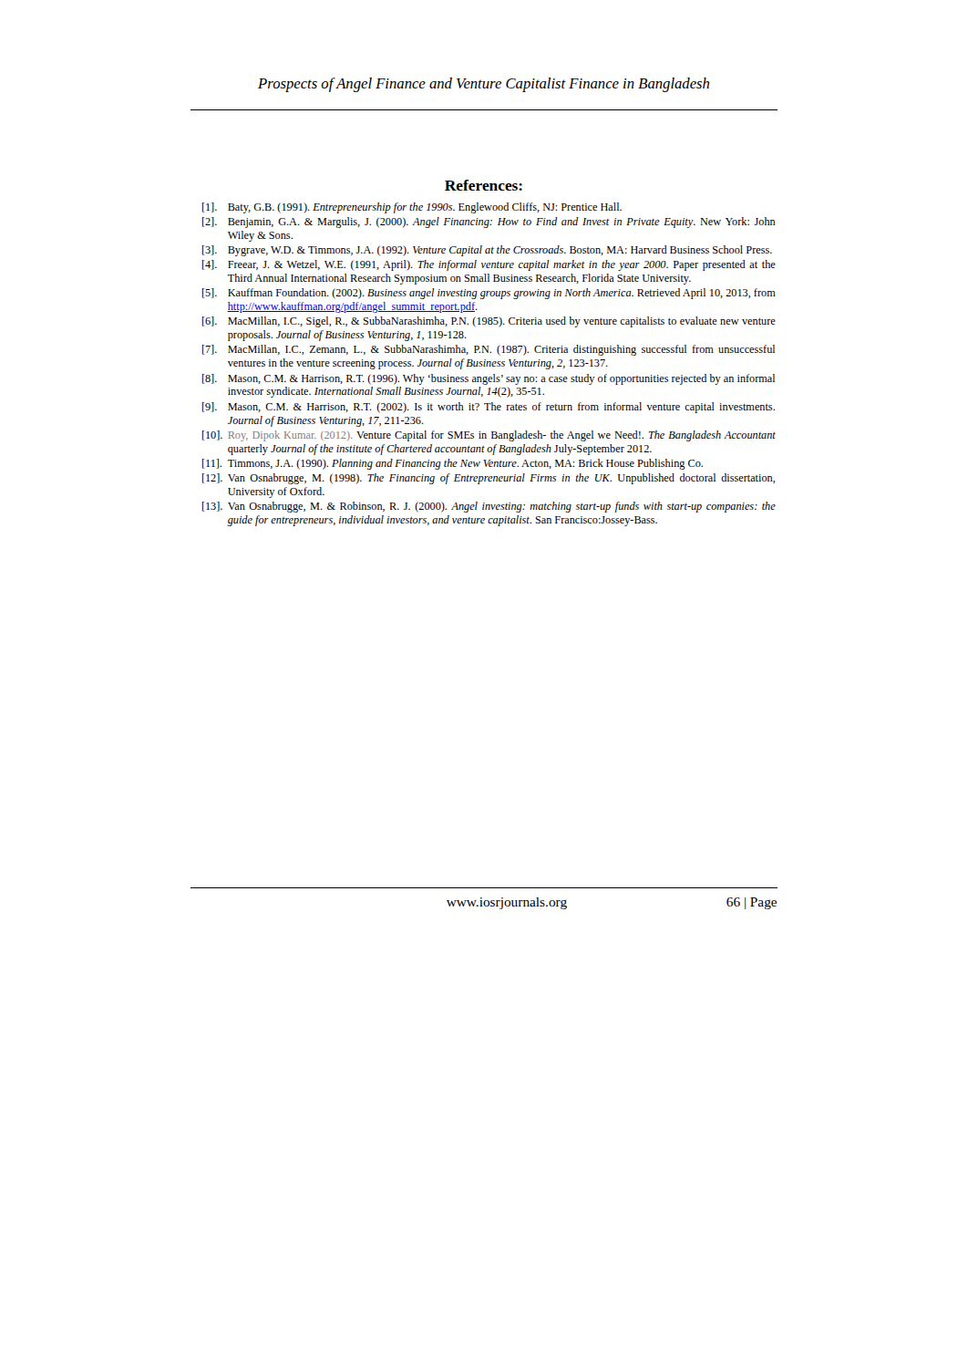Prospects of Angel Finance and Venture Capitalist Finance in Bangladesh
References:
[1]. Baty, G.B. (1991). Entrepreneurship for the 1990s. Englewood Cliffs, NJ: Prentice Hall.
[2]. Benjamin, G.A. & Margulis, J. (2000). Angel Financing: How to Find and Invest in Private Equity. New York: John Wiley & Sons.
[3]. Bygrave, W.D. & Timmons, J.A. (1992). Venture Capital at the Crossroads. Boston, MA: Harvard Business School Press.
[4]. Freear, J. & Wetzel, W.E. (1991, April). The informal venture capital market in the year 2000. Paper presented at the Third Annual International Research Symposium on Small Business Research, Florida State University.
[5]. Kauffman Foundation. (2002). Business angel investing groups growing in North America. Retrieved April 10, 2013, from http://www.kauffman.org/pdf/angel_summit_report.pdf.
[6]. MacMillan, I.C., Sigel, R., & SubbaNarashimha, P.N. (1985). Criteria used by venture capitalists to evaluate new venture proposals. Journal of Business Venturing, 1, 119-128.
[7]. MacMillan, I.C., Zemann, L., & SubbaNarashimha, P.N. (1987). Criteria distinguishing successful from unsuccessful ventures in the venture screening process. Journal of Business Venturing, 2, 123-137.
[8]. Mason, C.M. & Harrison, R.T. (1996). Why ‘business angels’ say no: a case study of opportunities rejected by an informal investor syndicate. International Small Business Journal, 14(2), 35-51.
[9]. Mason, C.M. & Harrison, R.T. (2002). Is it worth it? The rates of return from informal venture capital investments. Journal of Business Venturing, 17, 211-236.
[10]. Roy, Dipok Kumar. (2012). Venture Capital for SMEs in Bangladesh- the Angel we Need!. The Bangladesh Accountant quarterly Journal of the institute of Chartered accountant of Bangladesh July-September 2012.
[11]. Timmons, J.A. (1990). Planning and Financing the New Venture. Acton, MA: Brick House Publishing Co.
[12]. Van Osnabrugge, M. (1998). The Financing of Entrepreneurial Firms in the UK. Unpublished doctoral dissertation, University of Oxford.
[13]. Van Osnabrugge, M. & Robinson, R. J. (2000). Angel investing: matching start-up funds with start-up companies: the guide for entrepreneurs, individual investors, and venture capitalist. San Francisco:Jossey-Bass.
www.iosrjournals.org
66 | Page